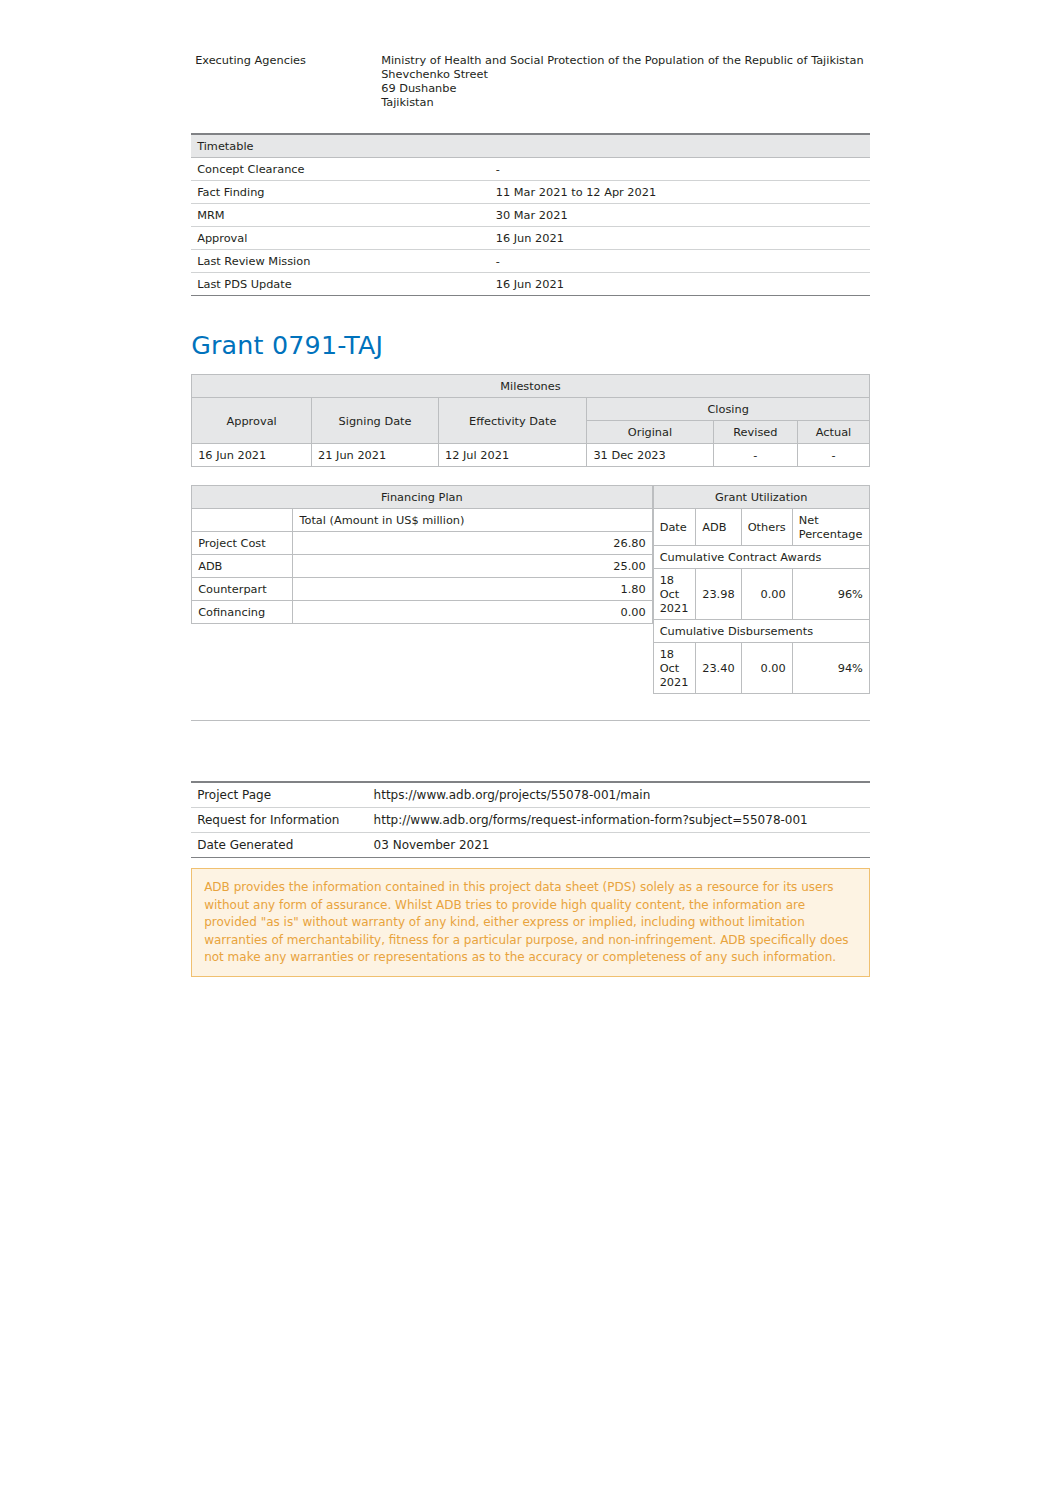| Executing Agencies | Ministry of Health and Social Protection of the Population of the Republic of Tajikistan Shevchenko Street 69 Dushanbe Tajikistan |
| Timetable |
| --- |
| Concept Clearance | - |
| Fact Finding | 11 Mar 2021 to 12 Apr 2021 |
| MRM | 30 Mar 2021 |
| Approval | 16 Jun 2021 |
| Last Review Mission | - |
| Last PDS Update | 16 Jun 2021 |
Grant 0791-TAJ
| Milestones |
| --- |
| Approval | Signing Date | Effectivity Date | Closing |
| Original | Revised | Actual |
| 16 Jun 2021 | 21 Jun 2021 | 12 Jul 2021 | 31 Dec 2023 | - | - |
| / Financing Plan / / --- / / / Total (Amount in US$ million) / / Project Cost / 26.80 / / ADB / 25.00 / / Counterpart / 1.80 / / Cofinancing / 0.00 / | / Grant Utilization / / --- / / Date / ADB / Others / Net Percentage / / Cumulative Contract Awards / / 18 Oct 2021 / 23.98 / 0.00 / 96% / / Cumulative Disbursements / / 18 Oct 2021 / 23.40 / 0.00 / 94% / |
| Project Page | https://www.adb.org/projects/55078-001/main |
| Request for Information | http://www.adb.org/forms/request-information-form?subject=55078-001 |
| Date Generated | 03 November 2021 |
ADB provides the information contained in this project data sheet (PDS) solely as a resource for its users without any form of assurance. Whilst ADB tries to provide high quality content, the information are provided "as is" without warranty of any kind, either express or implied, including without limitation warranties of merchantability, fitness for a particular purpose, and non-infringement. ADB specifically does not make any warranties or representations as to the accuracy or completeness of any such information.